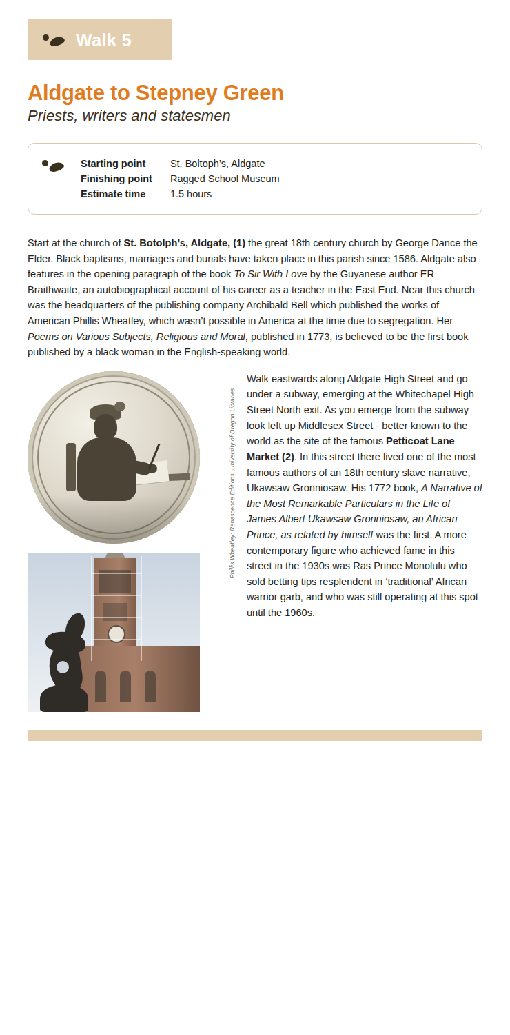Walk 5
Aldgate to Stepney Green
Priests, writers and statesmen
| Starting point | St. Boltoph’s, Aldgate |
| Finishing point | Ragged School Museum |
| Estimate time | 1.5 hours |
Start at the church of St. Botolph’s, Aldgate, (1) the great 18th century church by George Dance the Elder. Black baptisms, marriages and burials have taken place in this parish since 1586. Aldgate also features in the opening paragraph of the book To Sir With Love by the Guyanese author ER Braithwaite, an autobiographical account of his career as a teacher in the East End. Near this church was the headquarters of the publishing company Archibald Bell which published the works of American Phillis Wheatley, which wasn’t possible in America at the time due to segregation. Her Poems on Various Subjects, Religious and Moral, published in 1773, is believed to be the first book published by a black woman in the English-speaking world.
Phillis Wheatley: Renascence Editions, University of Oregon Libraries
Walk eastwards along Aldgate High Street and go under a subway, emerging at the Whitechapel High Street North exit. As you emerge from the subway look left up Middlesex Street - better known to the world as the site of the famous Petticoat Lane Market (2). In this street there lived one of the most famous authors of an 18th century slave narrative, Ukawsaw Gronniosaw. His 1772 book, A Narrative of the Most Remarkable Particulars in the Life of James Albert Ukawsaw Gronniosaw, an African Prince, as related by himself was the first. A more contemporary figure who achieved fame in this street in the 1930s was Ras Prince Monolulu who sold betting tips resplendent in ‘traditional’ African warrior garb, and who was still operating at this spot until the 1960s.